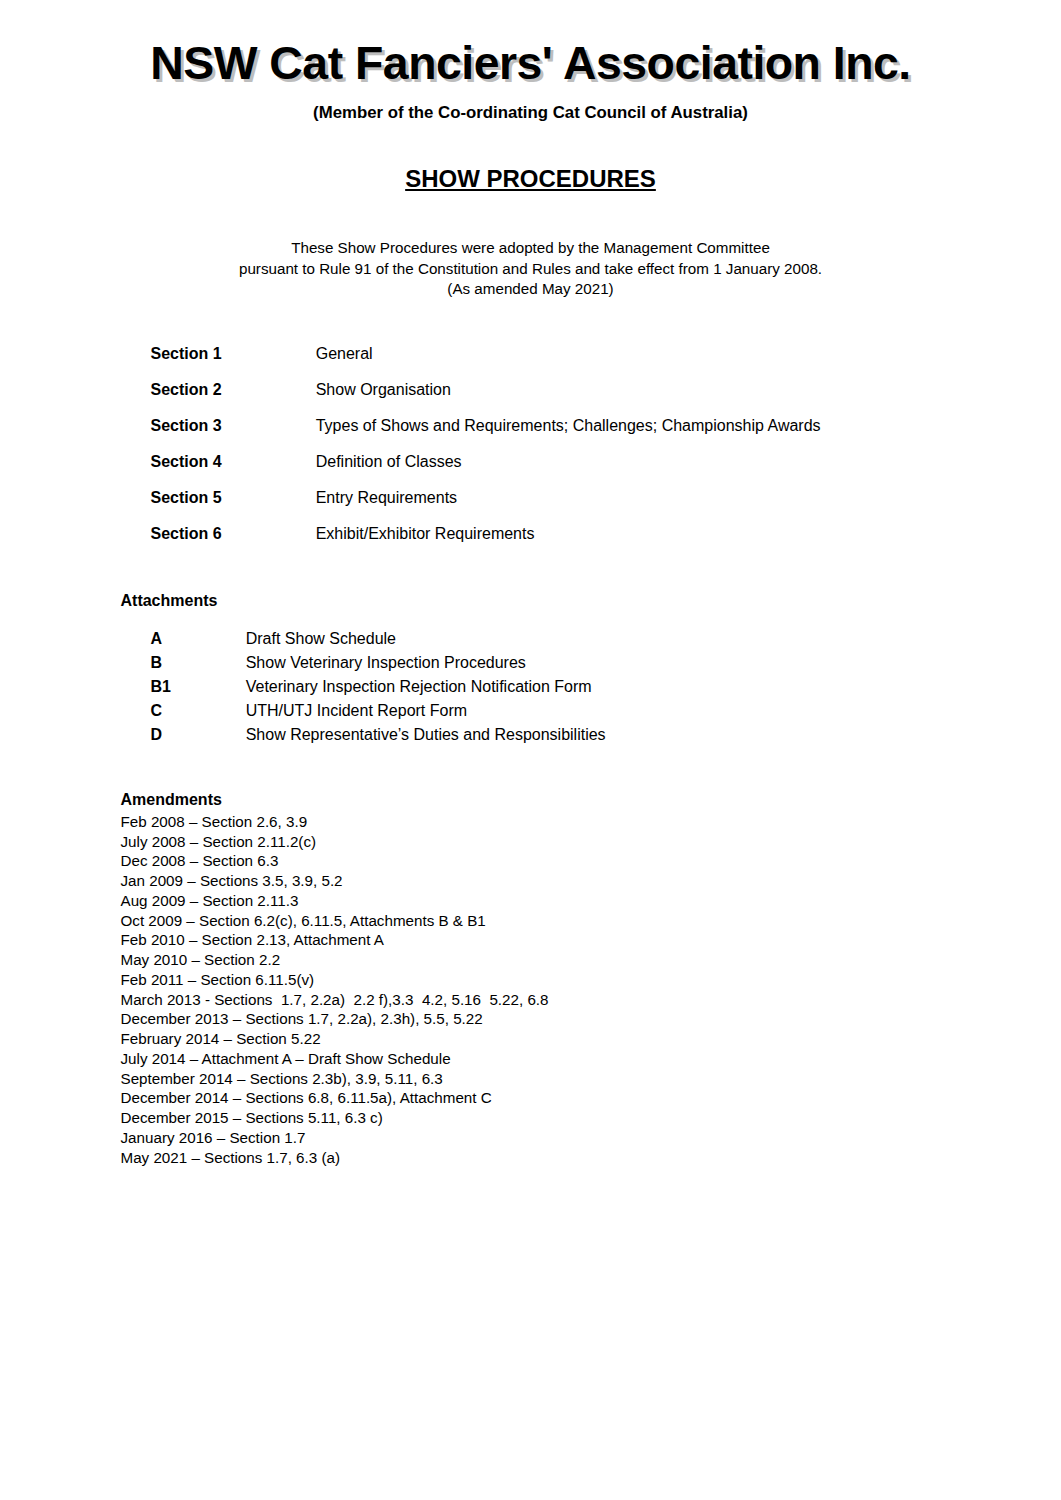NSW Cat Fanciers' Association Inc.
(Member of the Co-ordinating Cat Council of Australia)
SHOW PROCEDURES
These Show Procedures were adopted by the Management Committee
pursuant to Rule 91 of the Constitution and Rules and take effect from 1 January 2008.
(As amended May 2021)
| Section 1 | General |
| Section 2 | Show Organisation |
| Section 3 | Types of Shows and Requirements; Challenges; Championship Awards |
| Section 4 | Definition of Classes |
| Section 5 | Entry Requirements |
| Section 6 | Exhibit/Exhibitor Requirements |
Attachments
| A | Draft Show Schedule |
| B | Show Veterinary Inspection Procedures |
| B1 | Veterinary Inspection Rejection Notification Form |
| C | UTH/UTJ Incident Report Form |
| D | Show Representative’s Duties and Responsibilities |
Amendments
Feb 2008 – Section 2.6, 3.9
July 2008 – Section 2.11.2(c)
Dec 2008 – Section 6.3
Jan 2009 – Sections 3.5, 3.9, 5.2
Aug 2009 – Section 2.11.3
Oct 2009 – Section 6.2(c), 6.11.5, Attachments B & B1
Feb 2010 – Section 2.13, Attachment A
May 2010 – Section 2.2
Feb 2011 – Section 6.11.5(v)
March 2013 - Sections 1.7, 2.2a) 2.2 f),3.3 4.2, 5.16 5.22, 6.8
December 2013 – Sections 1.7, 2.2a), 2.3h), 5.5, 5.22
February 2014 – Section 5.22
July 2014 – Attachment A – Draft Show Schedule
September 2014 – Sections 2.3b), 3.9, 5.11, 6.3
December 2014 – Sections 6.8, 6.11.5a), Attachment C
December 2015 – Sections 5.11, 6.3 c)
January 2016 – Section 1.7
May 2021 – Sections 1.7, 6.3 (a)